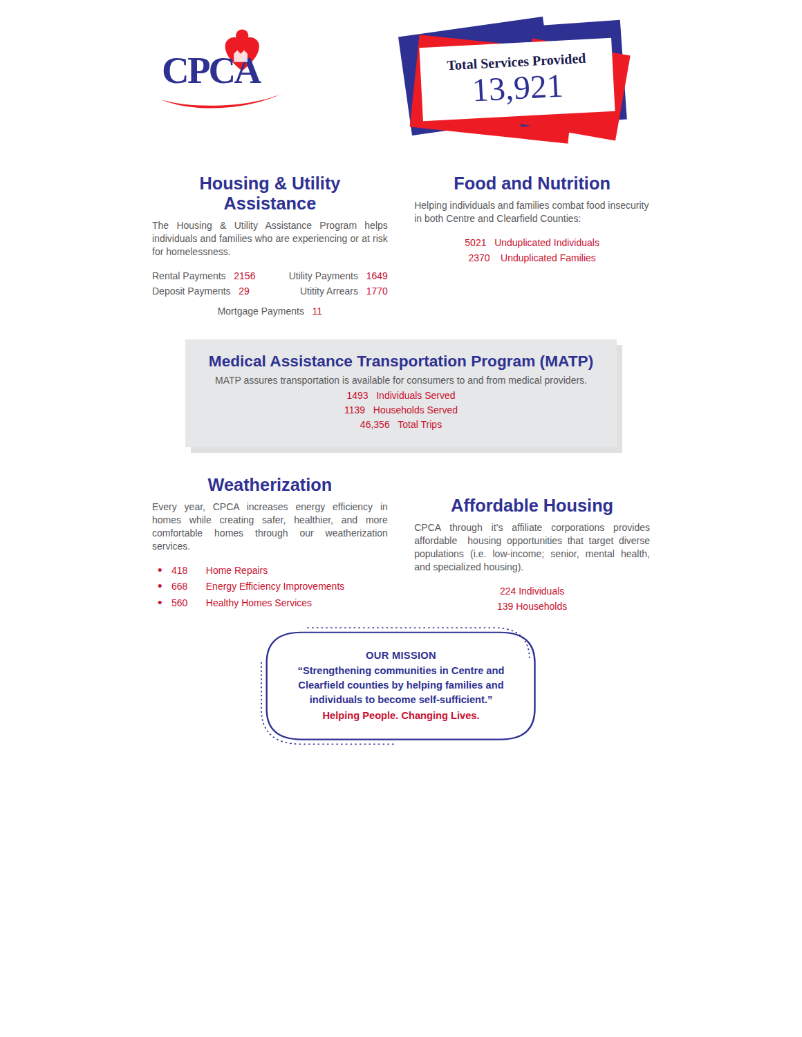CPCA
Total Services Provided
13,921
Housing & Utility Assistance
The Housing & Utility Assistance Program helps individuals and families who are experiencing or at risk for homelessness.
Rental Payments 2156 Utility Payments 1649
Deposit Payments 29 Utitity Arrears 1770
Mortgage Payments 11
Food and Nutrition
Helping individuals and families combat food insecurity in both Centre and Clearfield Counties:
5021 Unduplicated Individuals
2370 Unduplicated Families
Medical Assistance Transportation Program (MATP)
MATP assures transportation is available for consumers to and from medical providers.
1493 Individuals Served
1139 Households Served
46,356 Total Trips
Weatherization
Every year, CPCA increases energy efficiency in homes while creating safer, healthier, and more comfortable homes through our weatherization services.
418 Home Repairs
668 Energy Efficiency Improvements
560 Healthy Homes Services
Affordable Housing
CPCA through it’s affiliate corporations provides affordable housing opportunities that target diverse populations (i.e. low-income; senior, mental health, and specialized housing).
224 Individuals
139 Households
OUR MISSION
“Strengthening communities in Centre and Clearfield counties by helping families and individuals to become self-sufficient.”
Helping People. Changing Lives.